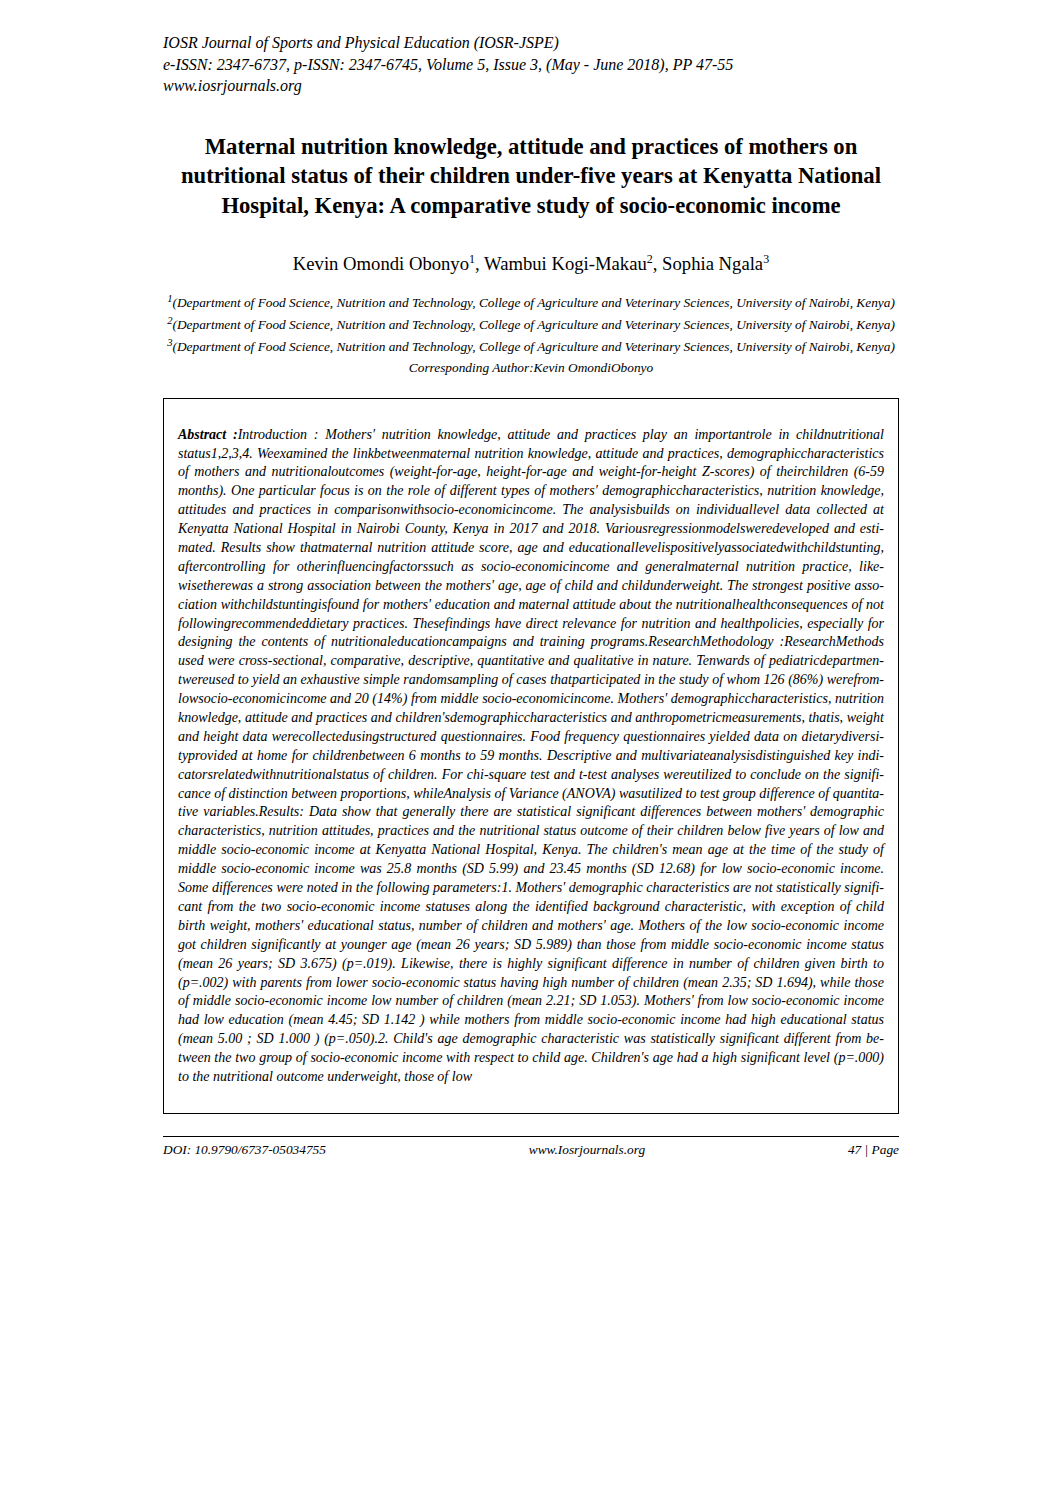IOSR Journal of Sports and Physical Education (IOSR-JSPE)
e-ISSN: 2347-6737, p-ISSN: 2347-6745, Volume 5, Issue 3, (May - June 2018), PP 47-55
www.iosrjournals.org
Maternal nutrition knowledge, attitude and practices of mothers on nutritional status of their children under-five years at Kenyatta National Hospital, Kenya: A comparative study of socio-economic income
Kevin Omondi Obonyo1, Wambui Kogi-Makau2, Sophia Ngala3
1(Department of Food Science, Nutrition and Technology, College of Agriculture and Veterinary Sciences, University of Nairobi, Kenya)
2(Department of Food Science, Nutrition and Technology, College of Agriculture and Veterinary Sciences, University of Nairobi, Kenya)
3(Department of Food Science, Nutrition and Technology, College of Agriculture and Veterinary Sciences, University of Nairobi, Kenya)
Corresponding Author:Kevin OmondiObonyo
Abstract : Introduction : Mothers' nutrition knowledge, attitude and practices play an importantrole in childnutritional status1,2,3,4. Weexamined the linkbetweenmaternal nutrition knowledge, attitude and practices, demographiccharacteristics of mothers and nutritionaloutcomes (weight-for-age, height-for-age and weight-for-height Z-scores) of theirchildren (6-59 months). One particular focus is on the role of different types of mothers' demographiccharacteristics, nutrition knowledge, attitudes and practices in comparisonwithsocio-economicincome. The analysisbuilds on individuallevel data collected at Kenyatta National Hospital in Nairobi County, Kenya in 2017 and 2018. Variousregressionmodelsweredeveloped and estimated. Results show thatmaternal nutrition attitude score, age and educationallevelispositivelyassociatedwithchildstunting, aftercontrolling for otherinfluencingfactorssuch as socio-economicincome and generalmaternal nutrition practice, likewisetherewas a strong association between the mothers' age, age of child and childunderweight. The strongest positive association withchildstuntingisfound for mothers' education and maternal attitude about the nutritionalhealthconsequences of not followingrecommendeddietary practices. Thesefindings have direct relevance for nutrition and healthpolicies, especially for designing the contents of nutritionaleducationcampaigns and training programs.ResearchMethodology :ResearchMethods used were cross-sectional, comparative, descriptive, quantitative and qualitative in nature. Tenwards of pediatricdepartmentwereused to yield an exhaustive simple randomsampling of cases thatparticipated in the study of whom 126 (86%) werefromlowsocio-economicincome and 20 (14%) from middle socio-economicincome. Mothers' demographiccharacteristics, nutrition knowledge, attitude and practices and children'sdemographiccharacteristics and anthropometricmeasurements, thatis, weight and height data werecollectedusingstructured questionnaires. Food frequency questionnaires yielded data on dietarydiversityprovided at home for childrenbetween 6 months to 59 months. Descriptive and multivariateanalysisdistinguished key indicatorsrelatedwithnutritionalstatus of children. For chi-square test and t-test analyses wereutilized to conclude on the significance of distinction between proportions, whileAnalysis of Variance (ANOVA) wasutilized to test group difference of quantitative variables.Results: Data show that generally there are statistical significant differences between mothers' demographic characteristics, nutrition attitudes, practices and the nutritional status outcome of their children below five years of low and middle socio-economic income at Kenyatta National Hospital, Kenya. The children's mean age at the time of the study of middle socio-economic income was 25.8 months (SD 5.99) and 23.45 months (SD 12.68) for low socio-economic income. Some differences were noted in the following parameters:1. Mothers' demographic characteristics are not statistically significant from the two socio-economic income statuses along the identified background characteristic, with exception of child birth weight, mothers' educational status, number of children and mothers' age. Mothers of the low socio-economic income got children significantly at younger age (mean 26 years; SD 5.989) than those from middle socio-economic income status (mean 26 years; SD 3.675) (p=.019). Likewise, there is highly significant difference in number of children given birth to (p=.002) with parents from lower socio-economic status having high number of children (mean 2.35; SD 1.694), while those of middle socio-economic income low number of children (mean 2.21; SD 1.053). Mothers' from low socio-economic income had low education (mean 4.45; SD 1.142 ) while mothers from middle socio-economic income had high educational status (mean 5.00 ; SD 1.000 ) (p=.050).2. Child's age demographic characteristic was statistically significant different from between the two group of socio-economic income with respect to child age. Children's age had a high significant level (p=.000) to the nutritional outcome underweight, those of low
DOI: 10.9790/6737-05034755 www.Iosrjournals.org 47 | Page